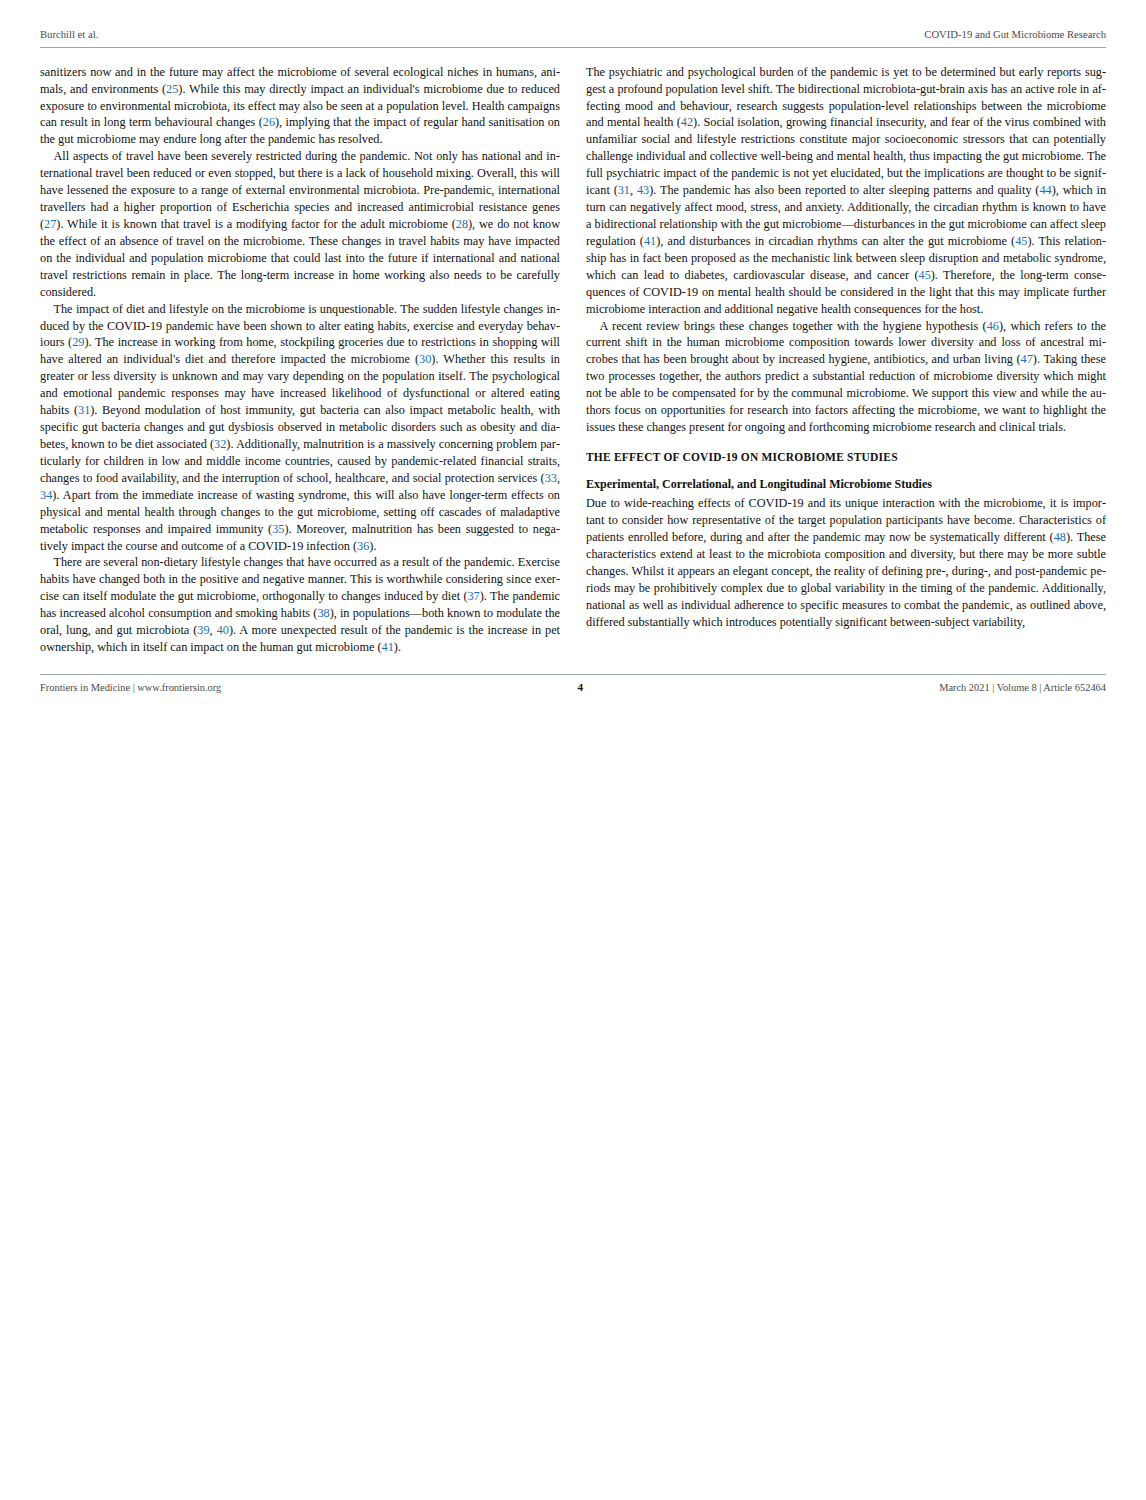Burchill et al.
COVID-19 and Gut Microbiome Research
sanitizers now and in the future may affect the microbiome of several ecological niches in humans, animals, and environments (25). While this may directly impact an individual's microbiome due to reduced exposure to environmental microbiota, its effect may also be seen at a population level. Health campaigns can result in long term behavioural changes (26), implying that the impact of regular hand sanitisation on the gut microbiome may endure long after the pandemic has resolved.
All aspects of travel have been severely restricted during the pandemic. Not only has national and international travel been reduced or even stopped, but there is a lack of household mixing. Overall, this will have lessened the exposure to a range of external environmental microbiota. Pre-pandemic, international travellers had a higher proportion of Escherichia species and increased antimicrobial resistance genes (27). While it is known that travel is a modifying factor for the adult microbiome (28), we do not know the effect of an absence of travel on the microbiome. These changes in travel habits may have impacted on the individual and population microbiome that could last into the future if international and national travel restrictions remain in place. The long-term increase in home working also needs to be carefully considered.
The impact of diet and lifestyle on the microbiome is unquestionable. The sudden lifestyle changes induced by the COVID-19 pandemic have been shown to alter eating habits, exercise and everyday behaviours (29). The increase in working from home, stockpiling groceries due to restrictions in shopping will have altered an individual's diet and therefore impacted the microbiome (30). Whether this results in greater or less diversity is unknown and may vary depending on the population itself. The psychological and emotional pandemic responses may have increased likelihood of dysfunctional or altered eating habits (31). Beyond modulation of host immunity, gut bacteria can also impact metabolic health, with specific gut bacteria changes and gut dysbiosis observed in metabolic disorders such as obesity and diabetes, known to be diet associated (32). Additionally, malnutrition is a massively concerning problem particularly for children in low and middle income countries, caused by pandemic-related financial straits, changes to food availability, and the interruption of school, healthcare, and social protection services (33, 34). Apart from the immediate increase of wasting syndrome, this will also have longer-term effects on physical and mental health through changes to the gut microbiome, setting off cascades of maladaptive metabolic responses and impaired immunity (35). Moreover, malnutrition has been suggested to negatively impact the course and outcome of a COVID-19 infection (36).
There are several non-dietary lifestyle changes that have occurred as a result of the pandemic. Exercise habits have changed both in the positive and negative manner. This is worthwhile considering since exercise can itself modulate the gut microbiome, orthogonally to changes induced by diet (37). The pandemic has increased alcohol consumption and smoking habits (38), in populations—both known to modulate the oral, lung, and gut microbiota (39, 40). A more unexpected result of the pandemic is the increase in pet ownership, which in itself can impact on the human gut microbiome (41).
The psychiatric and psychological burden of the pandemic is yet to be determined but early reports suggest a profound population level shift. The bidirectional microbiota-gut-brain axis has an active role in affecting mood and behaviour, research suggests population-level relationships between the microbiome and mental health (42). Social isolation, growing financial insecurity, and fear of the virus combined with unfamiliar social and lifestyle restrictions constitute major socioeconomic stressors that can potentially challenge individual and collective well-being and mental health, thus impacting the gut microbiome. The full psychiatric impact of the pandemic is not yet elucidated, but the implications are thought to be significant (31, 43). The pandemic has also been reported to alter sleeping patterns and quality (44), which in turn can negatively affect mood, stress, and anxiety. Additionally, the circadian rhythm is known to have a bidirectional relationship with the gut microbiome—disturbances in the gut microbiome can affect sleep regulation (41), and disturbances in circadian rhythms can alter the gut microbiome (45). This relationship has in fact been proposed as the mechanistic link between sleep disruption and metabolic syndrome, which can lead to diabetes, cardiovascular disease, and cancer (45). Therefore, the long-term consequences of COVID-19 on mental health should be considered in the light that this may implicate further microbiome interaction and additional negative health consequences for the host.
A recent review brings these changes together with the hygiene hypothesis (46), which refers to the current shift in the human microbiome composition towards lower diversity and loss of ancestral microbes that has been brought about by increased hygiene, antibiotics, and urban living (47). Taking these two processes together, the authors predict a substantial reduction of microbiome diversity which might not be able to be compensated for by the communal microbiome. We support this view and while the authors focus on opportunities for research into factors affecting the microbiome, we want to highlight the issues these changes present for ongoing and forthcoming microbiome research and clinical trials.
THE EFFECT OF COVID-19 ON MICROBIOME STUDIES
Experimental, Correlational, and Longitudinal Microbiome Studies
Due to wide-reaching effects of COVID-19 and its unique interaction with the microbiome, it is important to consider how representative of the target population participants have become. Characteristics of patients enrolled before, during and after the pandemic may now be systematically different (48). These characteristics extend at least to the microbiota composition and diversity, but there may be more subtle changes. Whilst it appears an elegant concept, the reality of defining pre-, during-, and post-pandemic periods may be prohibitively complex due to global variability in the timing of the pandemic. Additionally, national as well as individual adherence to specific measures to combat the pandemic, as outlined above, differed substantially which introduces potentially significant between-subject variability,
Frontiers in Medicine | www.frontiersin.org
4
March 2021 | Volume 8 | Article 652464